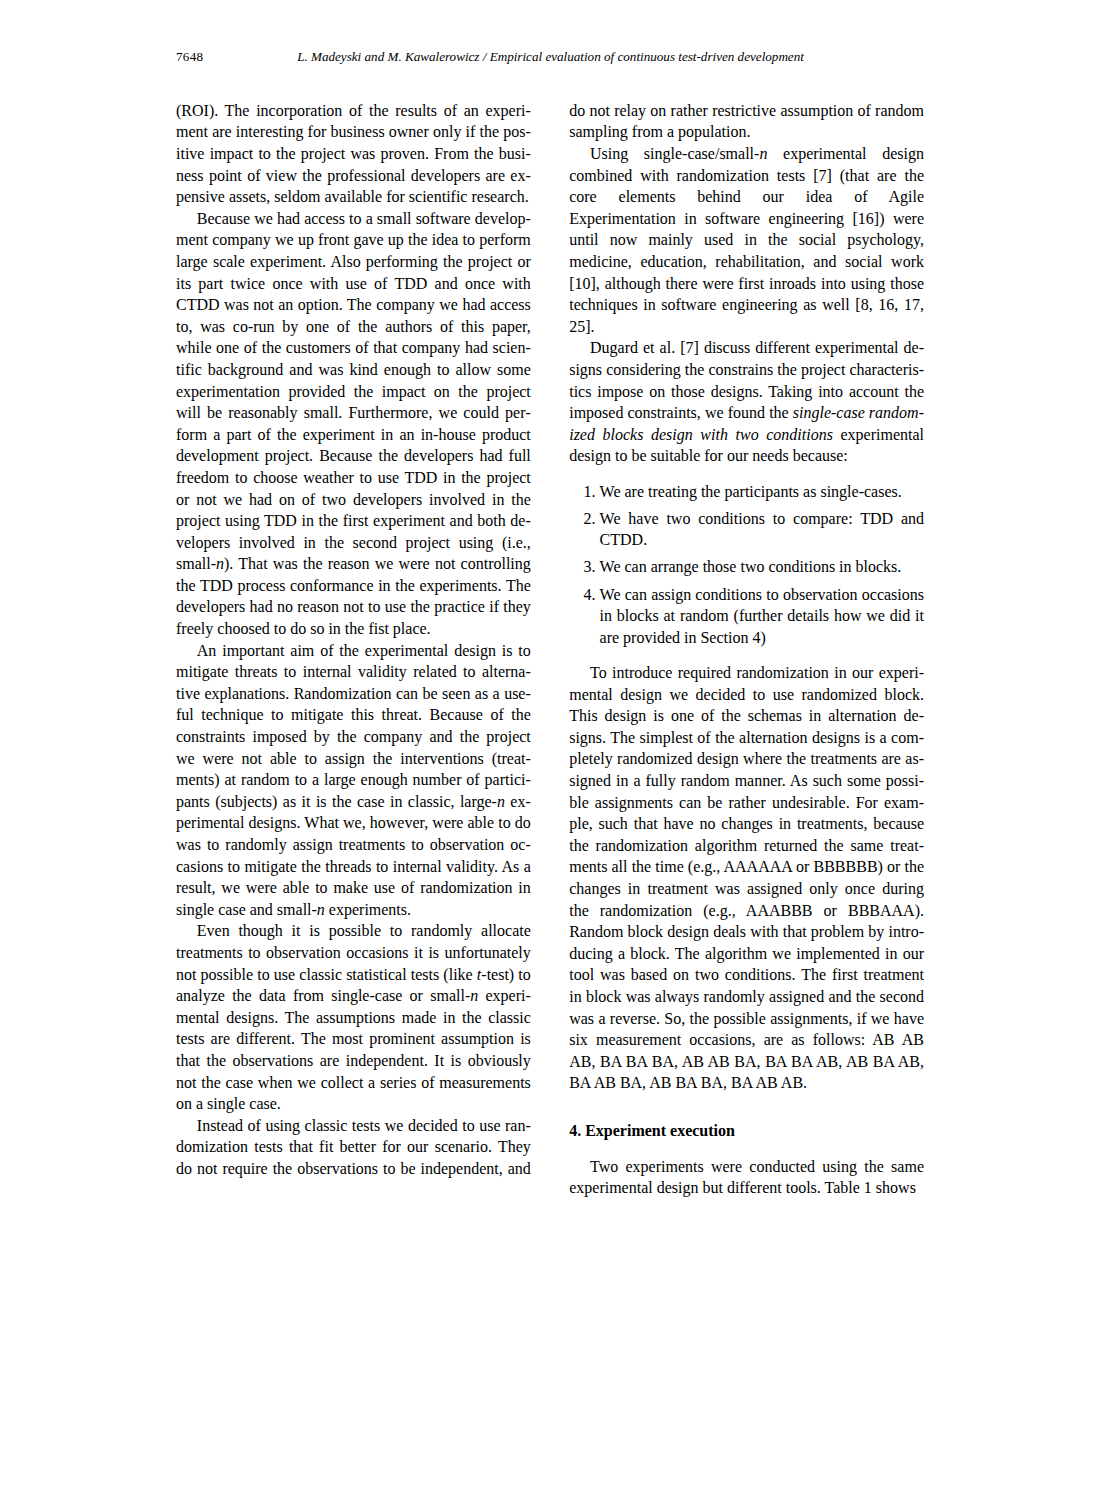7648 L. Madeyski and M. Kawalerowicz / Empirical evaluation of continuous test-driven development
(ROI). The incorporation of the results of an experiment are interesting for business owner only if the positive impact to the project was proven. From the business point of view the professional developers are expensive assets, seldom available for scientific research.
Because we had access to a small software development company we up front gave up the idea to perform large scale experiment. Also performing the project or its part twice once with use of TDD and once with CTDD was not an option. The company we had access to, was co-run by one of the authors of this paper, while one of the customers of that company had scientific background and was kind enough to allow some experimentation provided the impact on the project will be reasonably small. Furthermore, we could perform a part of the experiment in an in-house product development project. Because the developers had full freedom to choose weather to use TDD in the project or not we had on of two developers involved in the project using TDD in the first experiment and both developers involved in the second project using (i.e., small-n). That was the reason we were not controlling the TDD process conformance in the experiments. The developers had no reason not to use the practice if they freely choosed to do so in the fist place.
An important aim of the experimental design is to mitigate threats to internal validity related to alternative explanations. Randomization can be seen as a useful technique to mitigate this threat. Because of the constraints imposed by the company and the project we were not able to assign the interventions (treatments) at random to a large enough number of participants (subjects) as it is the case in classic, large-n experimental designs. What we, however, were able to do was to randomly assign treatments to observation occasions to mitigate the threads to internal validity. As a result, we were able to make use of randomization in single case and small-n experiments.
Even though it is possible to randomly allocate treatments to observation occasions it is unfortunately not possible to use classic statistical tests (like t-test) to analyze the data from single-case or small-n experimental designs. The assumptions made in the classic tests are different. The most prominent assumption is that the observations are independent. It is obviously not the case when we collect a series of measurements on a single case.
Instead of using classic tests we decided to use randomization tests that fit better for our scenario. They do not require the observations to be independent, and do not relay on rather restrictive assumption of random sampling from a population.
Using single-case/small-n experimental design combined with randomization tests [7] (that are the core elements behind our idea of Agile Experimentation in software engineering [16]) were until now mainly used in the social psychology, medicine, education, rehabilitation, and social work [10], although there were first inroads into using those techniques in software engineering as well [8, 16, 17, 25].
Dugard et al. [7] discuss different experimental designs considering the constrains the project characteristics impose on those designs. Taking into account the imposed constraints, we found the single-case randomized blocks design with two conditions experimental design to be suitable for our needs because:
We are treating the participants as single-cases.
We have two conditions to compare: TDD and CTDD.
We can arrange those two conditions in blocks.
We can assign conditions to observation occasions in blocks at random (further details how we did it are provided in Section 4)
To introduce required randomization in our experimental design we decided to use randomized block. This design is one of the schemas in alternation designs. The simplest of the alternation designs is a completely randomized design where the treatments are assigned in a fully random manner. As such some possible assignments can be rather undesirable. For example, such that have no changes in treatments, because the randomization algorithm returned the same treatments all the time (e.g., AAAAAA or BBBBBB) or the changes in treatment was assigned only once during the randomization (e.g., AAABBB or BBBAAA). Random block design deals with that problem by introducing a block. The algorithm we implemented in our tool was based on two conditions. The first treatment in block was always randomly assigned and the second was a reverse. So, the possible assignments, if we have six measurement occasions, are as follows: AB AB AB, BA BA BA, AB AB BA, BA BA AB, AB BA AB, BA AB BA, AB BA BA, BA AB AB.
4. Experiment execution
Two experiments were conducted using the same experimental design but different tools. Table 1 shows